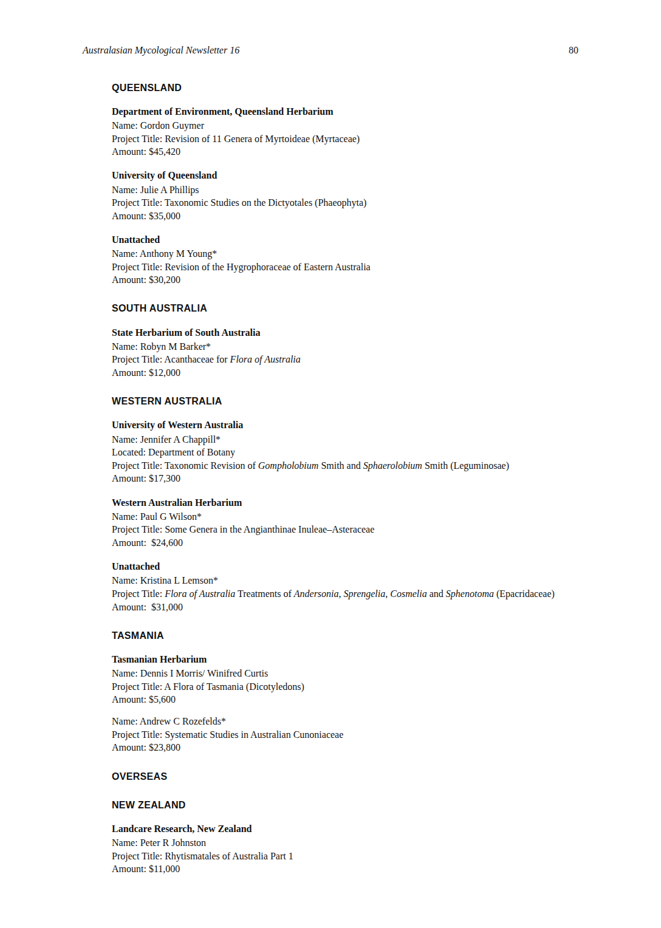Australasian Mycological Newsletter 16 80
QUEENSLAND
Department of Environment, Queensland Herbarium
Name: Gordon Guymer
Project Title: Revision of 11 Genera of Myrtoideae (Myrtaceae)
Amount: $45,420
University of Queensland
Name: Julie A Phillips
Project Title: Taxonomic Studies on the Dictyotales (Phaeophyta)
Amount: $35,000
Unattached
Name: Anthony M Young*
Project Title: Revision of the Hygrophoraceae of Eastern Australia
Amount: $30,200
SOUTH AUSTRALIA
State Herbarium of South Australia
Name: Robyn M Barker*
Project Title: Acanthaceae for Flora of Australia
Amount: $12,000
WESTERN AUSTRALIA
University of Western Australia
Name: Jennifer A Chappill*
Located: Department of Botany
Project Title: Taxonomic Revision of Gompholobium Smith and Sphaerolobium Smith (Leguminosae)
Amount: $17,300
Western Australian Herbarium
Name: Paul G Wilson*
Project Title: Some Genera in the Angianthinae Inuleae–Asteraceae
Amount: $24,600
Unattached
Name: Kristina L Lemson*
Project Title: Flora of Australia Treatments of Andersonia, Sprengelia, Cosmelia and Sphenotoma (Epacridaceae)
Amount: $31,000
TASMANIA
Tasmanian Herbarium
Name: Dennis I Morris/ Winifred Curtis
Project Title: A Flora of Tasmania (Dicotyledons)
Amount: $5,600
Name: Andrew C Rozefelds*
Project Title: Systematic Studies in Australian Cunoniaceae
Amount: $23,800
OVERSEAS
NEW ZEALAND
Landcare Research, New Zealand
Name: Peter R Johnston
Project Title: Rhytismatales of Australia Part 1
Amount: $11,000